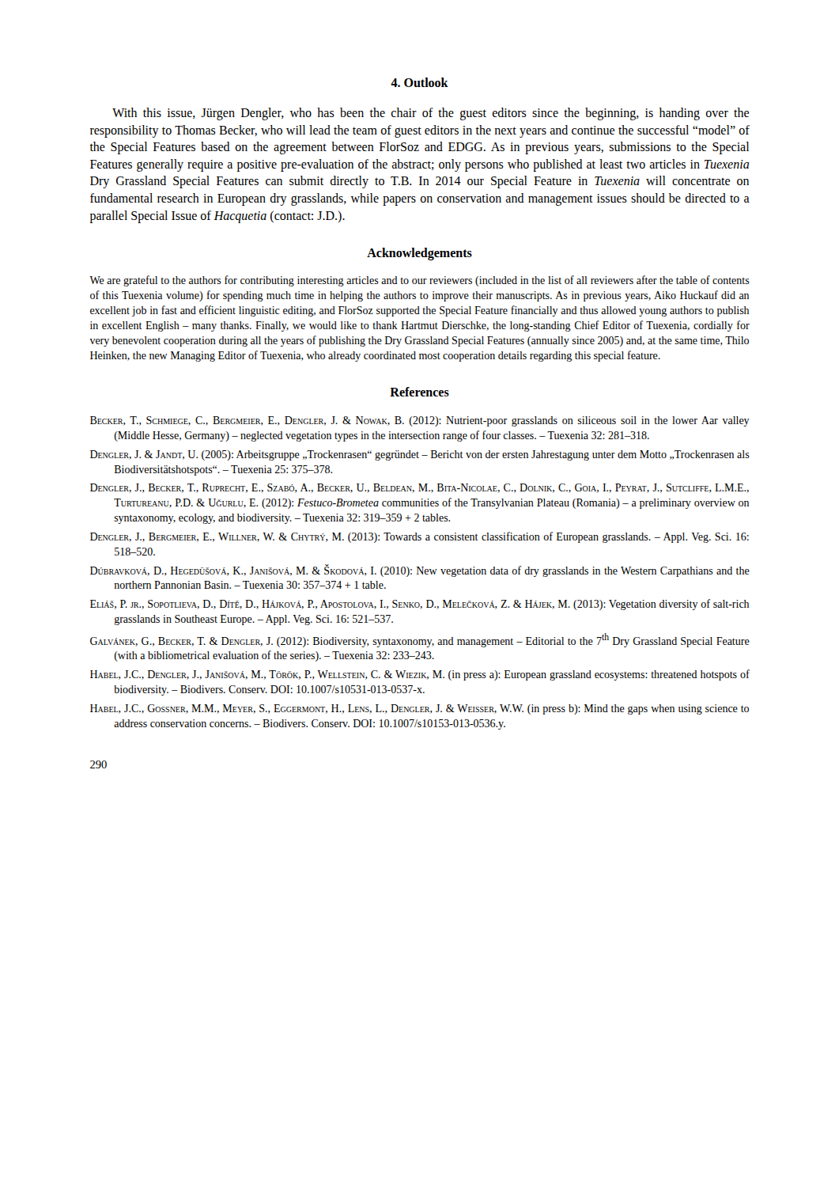4. Outlook
With this issue, Jürgen Dengler, who has been the chair of the guest editors since the beginning, is handing over the responsibility to Thomas Becker, who will lead the team of guest editors in the next years and continue the successful “model” of the Special Features based on the agreement between FlorSoz and EDGG. As in previous years, submissions to the Special Features generally require a positive pre-evaluation of the abstract; only persons who published at least two articles in Tuexenia Dry Grassland Special Features can submit directly to T.B. In 2014 our Special Feature in Tuexenia will concentrate on fundamental research in European dry grasslands, while papers on conservation and management issues should be directed to a parallel Special Issue of Hacquetia (contact: J.D.).
Acknowledgements
We are grateful to the authors for contributing interesting articles and to our reviewers (included in the list of all reviewers after the table of contents of this Tuexenia volume) for spending much time in helping the authors to improve their manuscripts. As in previous years, Aiko Huckauf did an excellent job in fast and efficient linguistic editing, and FlorSoz supported the Special Feature financially and thus allowed young authors to publish in excellent English – many thanks. Finally, we would like to thank Hartmut Dierschke, the long-standing Chief Editor of Tuexenia, cordially for very benevolent cooperation during all the years of publishing the Dry Grassland Special Features (annually since 2005) and, at the same time, Thilo Heinken, the new Managing Editor of Tuexenia, who already coordinated most cooperation details regarding this special feature.
References
Becker, T., Schmiege, C., Bergmeier, E., Dengler, J. & Nowak, B. (2012): Nutrient-poor grasslands on siliceous soil in the lower Aar valley (Middle Hesse, Germany) – neglected vegetation types in the intersection range of four classes. – Tuexenia 32: 281–318.
Dengler, J. & Jandt, U. (2005): Arbeitsgruppe „Trockenrasen“ gegründet – Bericht von der ersten Jahrestagung unter dem Motto „Trockenrasen als Biodiversitätshotspots“. – Tuexenia 25: 375–378.
Dengler, J., Becker, T., Ruprecht, E., Szabó, A., Becker, U., Beldean, M., Bita-Nicolae, C., Dolnik, C., Goia, I., Peyrat, J., Sutcliffe, L.M.E., Turtureanu, P.D. & Uğurlu, E. (2012): Festuco-Brometea communities of the Transylvanian Plateau (Romania) – a preliminary overview on syntaxonomy, ecology, and biodiversity. – Tuexenia 32: 319–359 + 2 tables.
Dengler, J., Bergmeier, E., Willner, W. & Chytrý, M. (2013): Towards a consistent classification of European grasslands. – Appl. Veg. Sci. 16: 518–520.
Dúbravková, D., Hegedüšová, K., Janišová, M. & Škodová, I. (2010): New vegetation data of dry grasslands in the Western Carpathians and the northern Pannonian Basin. – Tuexenia 30: 357–374 + 1 table.
Eliáš, P. jr., Sopotlieva, D., Dítě, D., Hájková, P., Apostolova, I., Senko, D., Melečková, Z. & Hájek, M. (2013): Vegetation diversity of salt-rich grasslands in Southeast Europe. – Appl. Veg. Sci. 16: 521–537.
Galvánek, G., Becker, T. & Dengler, J. (2012): Biodiversity, syntaxonomy, and management – Editorial to the 7th Dry Grassland Special Feature (with a bibliometrical evaluation of the series). – Tuexenia 32: 233–243.
Habel, J.C., Dengler, J., Janišová, M., Török, P., Wellstein, C. & Wiezik, M. (in press a): European grassland ecosystems: threatened hotspots of biodiversity. – Biodivers. Conserv. DOI: 10.1007/s10531-013-0537-x.
Habel, J.C., Gossner, M.M., Meyer, S., Eggermont, H., Lens, L., Dengler, J. & Weisser, W.W. (in press b): Mind the gaps when using science to address conservation concerns. – Biodivers. Conserv. DOI: 10.1007/s10153-013-0536.y.
290